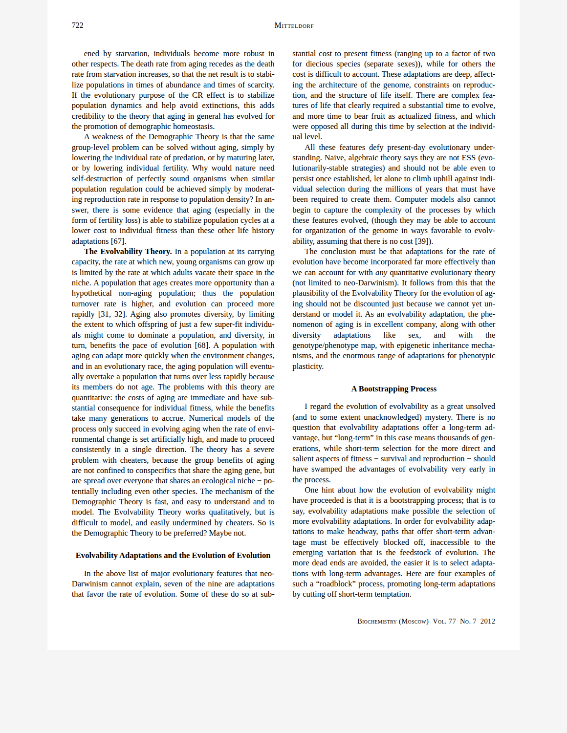722 Mitteldorf
ened by starvation, individuals become more robust in other respects. The death rate from aging recedes as the death rate from starvation increases, so that the net result is to stabilize populations in times of abundance and times of scarcity. If the evolutionary purpose of the CR effect is to stabilize population dynamics and help avoid extinctions, this adds credibility to the theory that aging in general has evolved for the promotion of demographic homeostasis.
A weakness of the Demographic Theory is that the same group-level problem can be solved without aging, simply by lowering the individual rate of predation, or by maturing later, or by lowering individual fertility. Why would nature need self-destruction of perfectly sound organisms when similar population regulation could be achieved simply by moderating reproduction rate in response to population density? In answer, there is some evidence that aging (especially in the form of fertility loss) is able to stabilize population cycles at a lower cost to individual fitness than these other life history adaptations [67].
The Evolvability Theory. In a population at its carrying capacity, the rate at which new, young organisms can grow up is limited by the rate at which adults vacate their space in the niche. A population that ages creates more opportunity than a hypothetical non-aging population; thus the population turnover rate is higher, and evolution can proceed more rapidly [31, 32]. Aging also promotes diversity, by limiting the extent to which offspring of just a few super-fit individuals might come to dominate a population, and diversity, in turn, benefits the pace of evolution [68]. A population with aging can adapt more quickly when the environment changes, and in an evolutionary race, the aging population will eventually overtake a population that turns over less rapidly because its members do not age. The problems with this theory are quantitative: the costs of aging are immediate and have substantial consequence for individual fitness, while the benefits take many generations to accrue. Numerical models of the process only succeed in evolving aging when the rate of environmental change is set artificially high, and made to proceed consistently in a single direction. The theory has a severe problem with cheaters, because the group benefits of aging are not confined to conspecifics that share the aging gene, but are spread over everyone that shares an ecological niche − potentially including even other species. The mechanism of the Demographic Theory is fast, and easy to understand and to model. The Evolvability Theory works qualitatively, but is difficult to model, and easily undermined by cheaters. So is the Demographic Theory to be preferred? Maybe not.
Evolvability Adaptations and the Evolution of Evolution
In the above list of major evolutionary features that neo-Darwinism cannot explain, seven of the nine are adaptations that favor the rate of evolution. Some of these do so at substantial cost to present fitness (ranging up to a factor of two for diecious species (separate sexes)), while for others the cost is difficult to account. These adaptations are deep, affecting the architecture of the genome, constraints on reproduction, and the structure of life itself. There are complex features of life that clearly required a substantial time to evolve, and more time to bear fruit as actualized fitness, and which were opposed all during this time by selection at the individual level.
All these features defy present-day evolutionary understanding. Naive, algebraic theory says they are not ESS (evolutionarily-stable strategies) and should not be able even to persist once established, let alone to climb uphill against individual selection during the millions of years that must have been required to create them. Computer models also cannot begin to capture the complexity of the processes by which these features evolved, (though they may be able to account for organization of the genome in ways favorable to evolvability, assuming that there is no cost [39]).
The conclusion must be that adaptations for the rate of evolution have become incorporated far more effectively than we can account for with any quantitative evolutionary theory (not limited to neo-Darwinism). It follows from this that the plausibility of the Evolvability Theory for the evolution of aging should not be discounted just because we cannot yet understand or model it. As an evolvability adaptation, the phenomenon of aging is in excellent company, along with other diversity adaptations like sex, and with the genotype/phenotype map, with epigenetic inheritance mechanisms, and the enormous range of adaptations for phenotypic plasticity.
A Bootstrapping Process
I regard the evolution of evolvability as a great unsolved (and to some extent unacknowledged) mystery. There is no question that evolvability adaptations offer a long-term advantage, but “long-term” in this case means thousands of generations, while short-term selection for the more direct and salient aspects of fitness − survival and reproduction − should have swamped the advantages of evolvability very early in the process.
One hint about how the evolution of evolvability might have proceeded is that it is a bootstrapping process; that is to say, evolvability adaptations make possible the selection of more evolvability adaptations. In order for evolvability adaptations to make headway, paths that offer short-term advantage must be effectively blocked off, inaccessible to the emerging variation that is the feedstock of evolution. The more dead ends are avoided, the easier it is to select adaptations with long-term advantages. Here are four examples of such a “roadblock” process, promoting long-term adaptations by cutting off short-term temptation.
Biochemistry (Moscow) Vol. 77 No. 7 2012